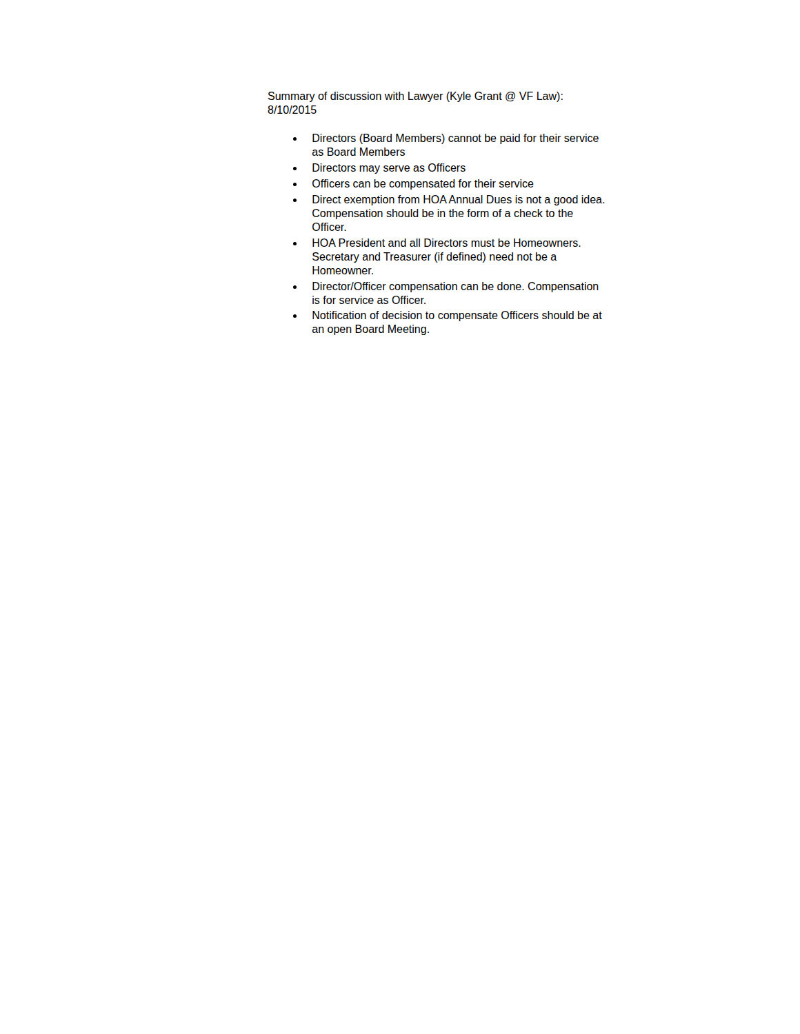Summary of discussion with Lawyer (Kyle Grant @ VF Law):
8/10/2015
Directors (Board Members) cannot be paid for their service as Board Members
Directors may serve as Officers
Officers can be compensated for their service
Direct exemption from HOA Annual Dues is not a good idea. Compensation should be in the form of a check to the Officer.
HOA President and all Directors must be Homeowners. Secretary and Treasurer (if defined) need not be a Homeowner.
Director/Officer compensation can be done. Compensation is for service as Officer.
Notification of decision to compensate Officers should be at an open Board Meeting.